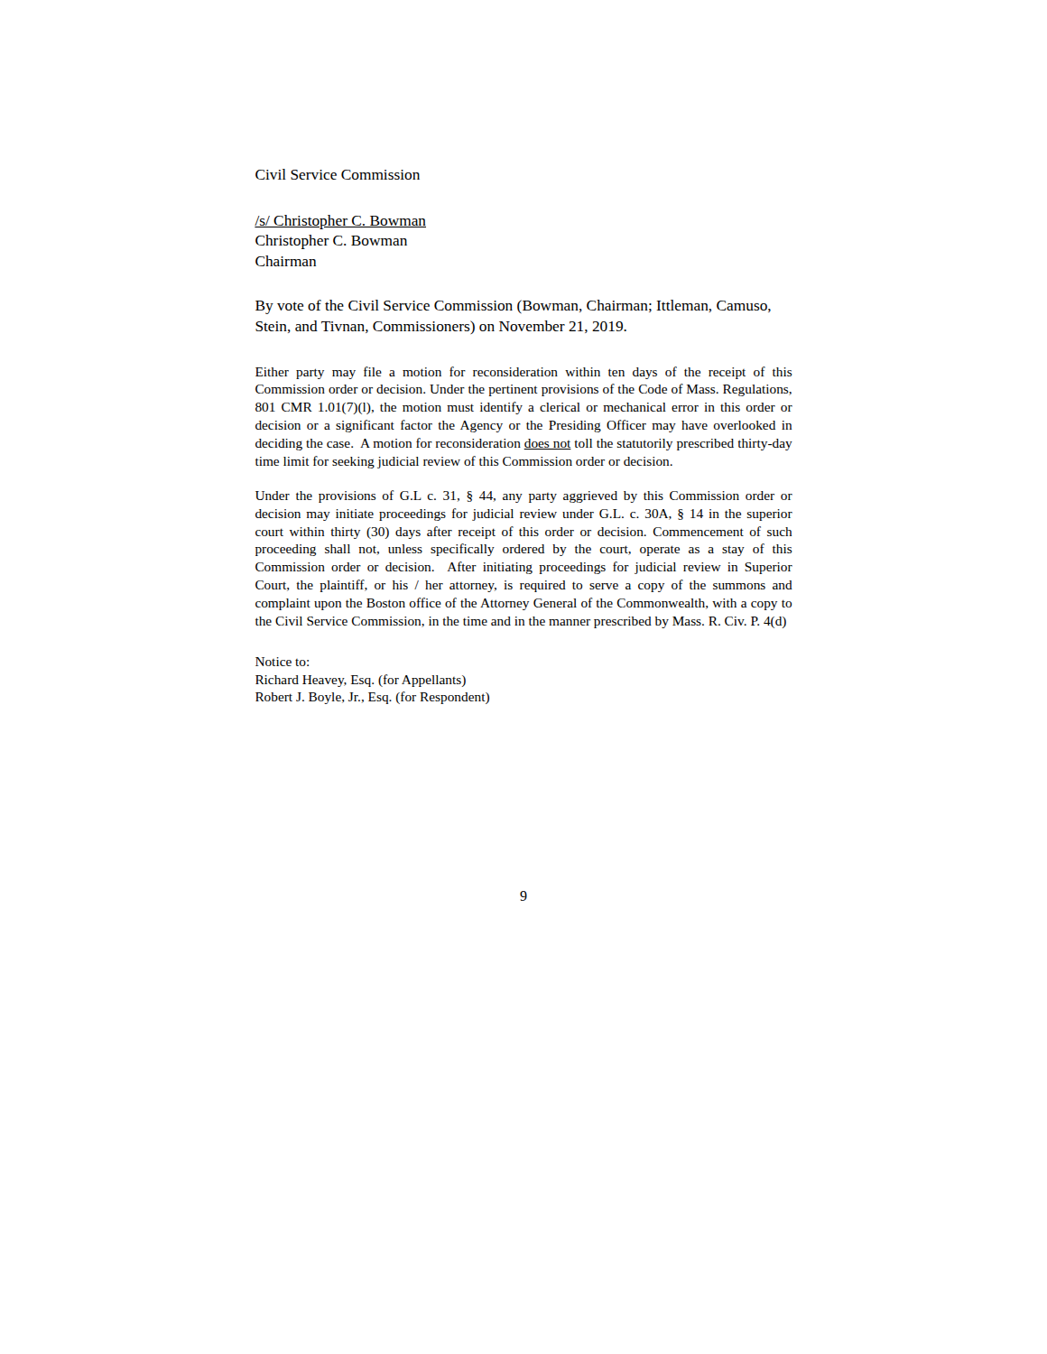Civil Service Commission
/s/ Christopher C. Bowman
Christopher C. Bowman
Chairman
By vote of the Civil Service Commission (Bowman, Chairman; Ittleman, Camuso, Stein, and Tivnan, Commissioners) on November 21, 2019.
Either party may file a motion for reconsideration within ten days of the receipt of this Commission order or decision. Under the pertinent provisions of the Code of Mass. Regulations, 801 CMR 1.01(7)(l), the motion must identify a clerical or mechanical error in this order or decision or a significant factor the Agency or the Presiding Officer may have overlooked in deciding the case. A motion for reconsideration does not toll the statutorily prescribed thirty-day time limit for seeking judicial review of this Commission order or decision.
Under the provisions of G.L c. 31, § 44, any party aggrieved by this Commission order or decision may initiate proceedings for judicial review under G.L. c. 30A, § 14 in the superior court within thirty (30) days after receipt of this order or decision. Commencement of such proceeding shall not, unless specifically ordered by the court, operate as a stay of this Commission order or decision. After initiating proceedings for judicial review in Superior Court, the plaintiff, or his / her attorney, is required to serve a copy of the summons and complaint upon the Boston office of the Attorney General of the Commonwealth, with a copy to the Civil Service Commission, in the time and in the manner prescribed by Mass. R. Civ. P. 4(d)
Notice to:
Richard Heavey, Esq. (for Appellants)
Robert J. Boyle, Jr., Esq. (for Respondent)
9